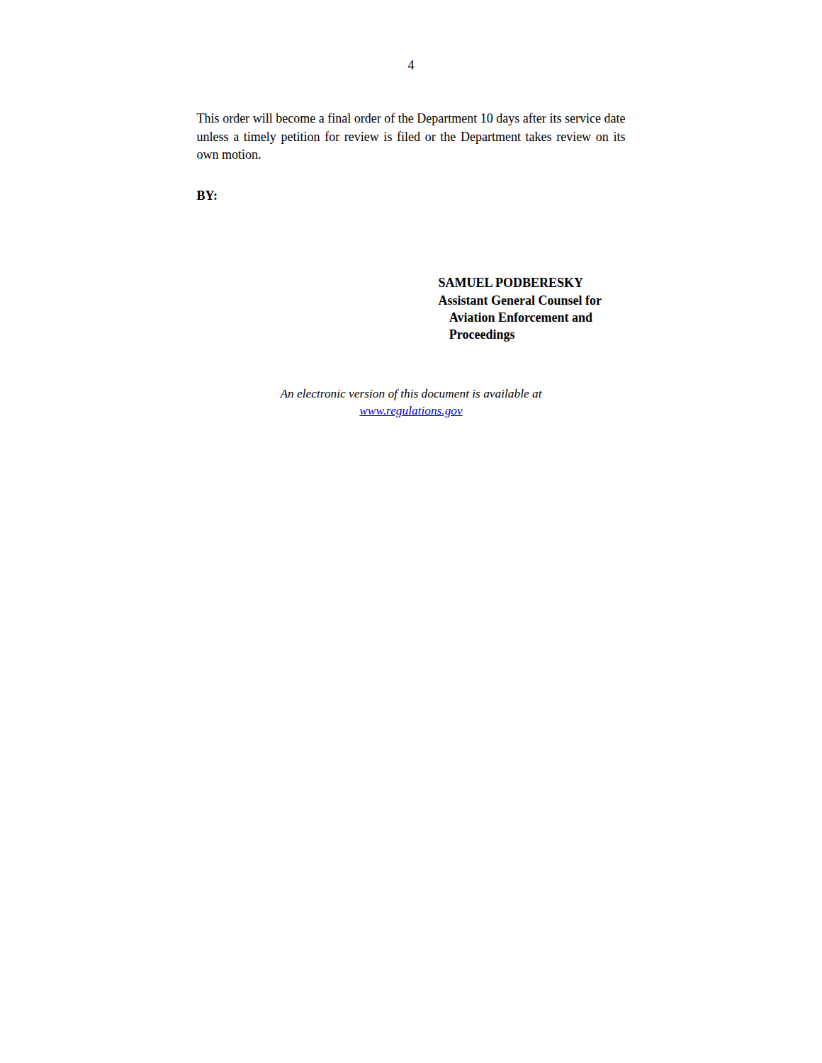4
This order will become a final order of the Department 10 days after its service date unless a timely petition for review is filed or the Department takes review on its own motion.
BY:
SAMUEL PODBERESKY
Assistant General Counsel for
Aviation Enforcement and Proceedings
An electronic version of this document is available at www.regulations.gov